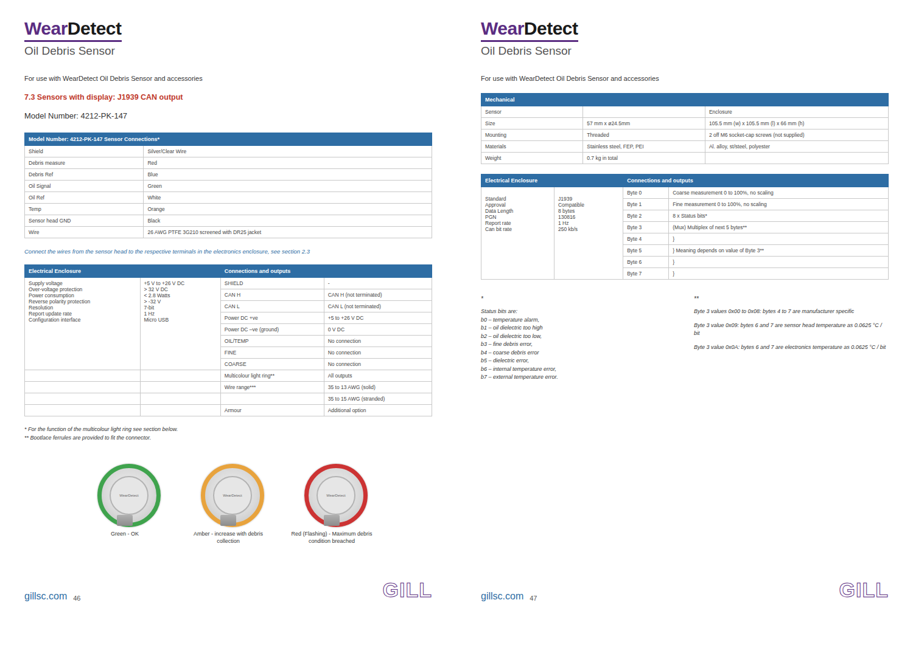Wear Detect
Oil Debris Sensor
For use with WearDetect Oil Debris Sensor and accessories
7.3 Sensors with display: J1939 CAN output
Model Number: 4212-PK-147
| Model Number: 4212-PK-147 Sensor Connections* |
| --- |
| Shield | Silver/Clear Wire |
| Debris measure | Red |
| Debris Ref | Blue |
| Oil Signal | Green |
| Oil Ref | White |
| Temp | Orange |
| Sensor head GND | Black |
| Wire | 26 AWG PTFE 3G210 screened with DR25 jacket |
Connect the wires from the sensor head to the respective terminals in the electronics enclosure, see section 2.3
| Electrical Enclosure | Connections and outputs |
| --- | --- |
| Supply voltage Over-voltage protection Power consumption Reverse polarity protection Resolution Report update rate Configuration interface | +5 V to +26 V DC > 32 V DC < 2.8 Watts > -32 V 7-bit 1 Hz Micro USB | SHIELD | - |
| CAN H | CAN H (not terminated) |
| CAN L | CAN L (not terminated) |
| Power DC +ve | +5 to +26 V DC |
| Power DC –ve (ground) | 0 V DC |
| OIL/TEMP | No connection |
| FINE | No connection |
| COARSE | No connection |
| | | Multicolour light ring** | All outputs |
| | | Wire range*** | 35 to 13 AWG (solid) |
| | | | 35 to 15 AWG (stranded) |
| | | Armour | Additional option |
* For the function of the multicolour light ring see section below.
** Bootlace ferrules are provided to fit the connector.
WearDetect
Green - OK
WearDetect
Amber - increase with debris collection
WearDetect
Red (Flashing) - Maximum debris condition breached
gillsc.com 46
GILL
Wear Detect
Oil Debris Sensor
For use with WearDetect Oil Debris Sensor and accessories
| Mechanical |
| --- |
| Sensor | | Enclosure |
| Size | 57 mm x ø24.5mm | 105.5 mm (w) x 105.5 mm (l) x 66 mm (h) |
| Mounting | Threaded | 2 off M6 socket-cap screws (not supplied) |
| Materials | Stainless steel, FEP, PEI | Al. alloy, st/steel, polyester |
| Weight | 0.7 kg in total | |
| Electrical Enclosure | Connections and outputs |
| --- | --- |
| Standard Approval Data Length PGN Report rate Can bit rate | J1939 Compatible 8 bytes 130816 1 Hz 250 kb/s | Byte 0 | Coarse measurement 0 to 100%, no scaling |
| Byte 1 | Fine measurement 0 to 100%, no scaling |
| Byte 2 | 8 x Status bits* |
| Byte 3 | (Mux) Multiplex of next 5 bytes** |
| Byte 4 | } |
| Byte 5 | } Meaning depends on value of Byte 3** |
| Byte 6 | } |
| Byte 7 | } |
*
Status bits are:
b0 – temperature alarm,
b1 – oil dielectric too high
b2 – oil dielectric too low,
b3 – fine debris error,
b4 – coarse debris error
b5 – dielectric error,
b6 – internal temperature error,
b7 – external temperature error.
**
Byte 3 values 0x00 to 0x08: bytes 4 to 7 are manufacturer specific
Byte 3 value 0x09: bytes 6 and 7 are sensor head temperature as 0.0625 °C / bit
Byte 3 value 0x0A: bytes 6 and 7 are electronics temperature as 0.0625 °C / bit
gillsc.com 47
GILL